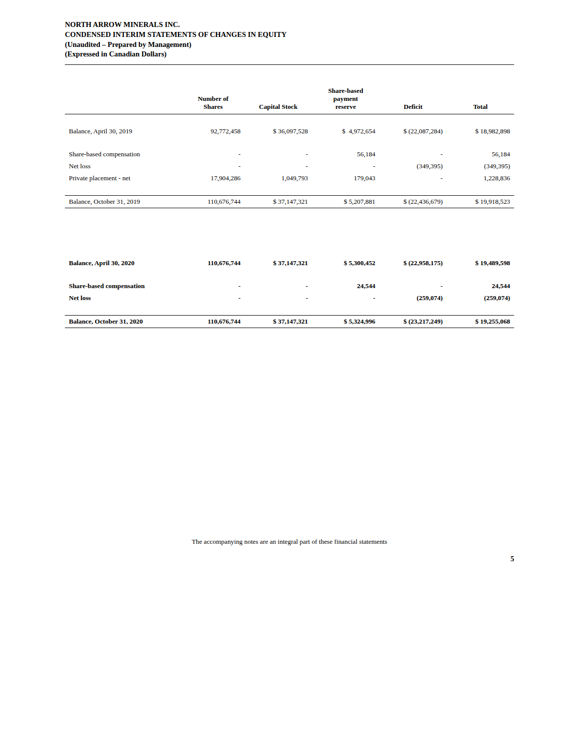NORTH ARROW MINERALS INC.
CONDENSED INTERIM STATEMENTS OF CHANGES IN EQUITY
(Unaudited – Prepared by Management)
(Expressed in Canadian Dollars)
| | Number of Shares | Capital Stock | Share-based payment reserve | Deficit | Total |
| --- | --- | --- | --- | --- | --- |
| Balance, April 30, 2019 | 92,772,458 | $ 36,097,528 | $ 4,972,654 | $ (22,087,284) | $ 18,982,898 |
| Share-based compensation | - | - | 56,184 | - | 56,184 |
| Net loss | - | - | - | (349,395) | (349,395) |
| Private placement - net | 17,904,286 | 1,049,793 | 179,043 | - | 1,228,836 |
| Balance, October 31, 2019 | 110,676,744 | $ 37,147,321 | $ 5,207,881 | $ (22,436,679) | $ 19,918,523 |
| Balance, April 30, 2020 | 110,676,744 | $ 37,147,321 | $ 5,300,452 | $ (22,958,175) | $ 19,489,598 |
| Share-based compensation | - | - | 24,544 | - | 24,544 |
| Net loss | - | - | - | (259,074) | (259,074) |
| Balance, October 31, 2020 | 110,676,744 | $ 37,147,321 | $ 5,324,996 | $ (23,217,249) | $ 19,255,068 |
The accompanying notes are an integral part of these financial statements
5